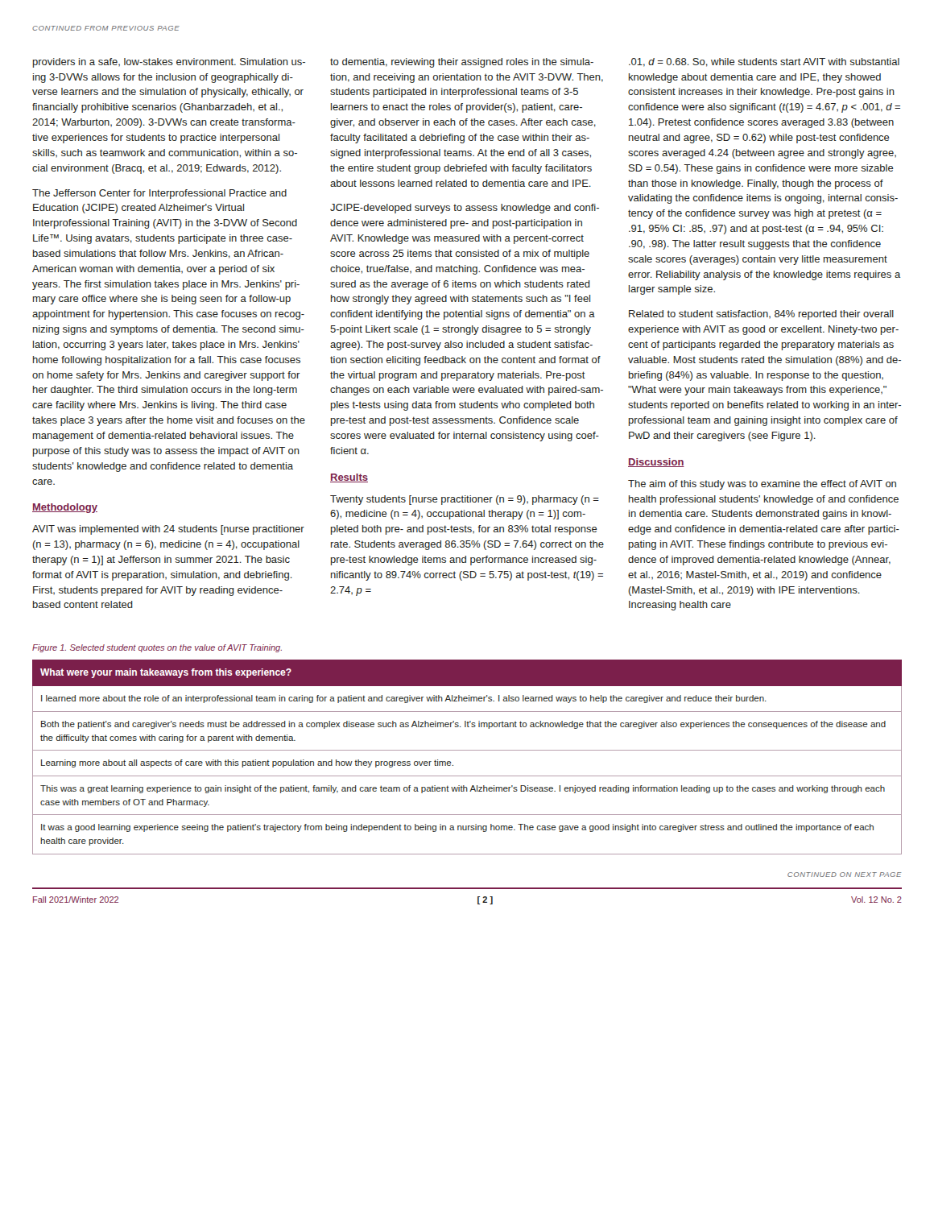Continued from previous page
providers in a safe, low-stakes environment. Simulation using 3-DVWs allows for the inclusion of geographically diverse learners and the simulation of physically, ethically, or financially prohibitive scenarios (Ghanbarzadeh, et al., 2014; Warburton, 2009). 3-DVWs can create transformative experiences for students to practice interpersonal skills, such as teamwork and communication, within a social environment (Bracq, et al., 2019; Edwards, 2012).
The Jefferson Center for Interprofessional Practice and Education (JCIPE) created Alzheimer's Virtual Interprofessional Training (AVIT) in the 3-DVW of Second Life™. Using avatars, students participate in three case-based simulations that follow Mrs. Jenkins, an African-American woman with dementia, over a period of six years. The first simulation takes place in Mrs. Jenkins' primary care office where she is being seen for a follow-up appointment for hypertension. This case focuses on recognizing signs and symptoms of dementia. The second simulation, occurring 3 years later, takes place in Mrs. Jenkins' home following hospitalization for a fall. This case focuses on home safety for Mrs. Jenkins and caregiver support for her daughter. The third simulation occurs in the long-term care facility where Mrs. Jenkins is living. The third case takes place 3 years after the home visit and focuses on the management of dementia-related behavioral issues. The purpose of this study was to assess the impact of AVIT on students' knowledge and confidence related to dementia care.
Methodology
AVIT was implemented with 24 students [nurse practitioner (n = 13), pharmacy (n = 6), medicine (n = 4), occupational therapy (n = 1)] at Jefferson in summer 2021. The basic format of AVIT is preparation, simulation, and debriefing. First, students prepared for AVIT by reading evidence-based content related
to dementia, reviewing their assigned roles in the simulation, and receiving an orientation to the AVIT 3-DVW. Then, students participated in interprofessional teams of 3-5 learners to enact the roles of provider(s), patient, caregiver, and observer in each of the cases. After each case, faculty facilitated a debriefing of the case within their assigned interprofessional teams. At the end of all 3 cases, the entire student group debriefed with faculty facilitators about lessons learned related to dementia care and IPE.
JCIPE-developed surveys to assess knowledge and confidence were administered pre- and post-participation in AVIT. Knowledge was measured with a percent-correct score across 25 items that consisted of a mix of multiple choice, true/false, and matching. Confidence was measured as the average of 6 items on which students rated how strongly they agreed with statements such as "I feel confident identifying the potential signs of dementia" on a 5-point Likert scale (1 = strongly disagree to 5 = strongly agree). The post-survey also included a student satisfaction section eliciting feedback on the content and format of the virtual program and preparatory materials. Pre-post changes on each variable were evaluated with paired-samples t-tests using data from students who completed both pre-test and post-test assessments. Confidence scale scores were evaluated for internal consistency using coefficient α.
Results
Twenty students [nurse practitioner (n = 9), pharmacy (n = 6), medicine (n = 4), occupational therapy (n = 1)] completed both pre- and post-tests, for an 83% total response rate. Students averaged 86.35% (SD = 7.64) correct on the pre-test knowledge items and performance increased significantly to 89.74% correct (SD = 5.75) at post-test, t(19) = 2.74, p =
.01, d = 0.68. So, while students start AVIT with substantial knowledge about dementia care and IPE, they showed consistent increases in their knowledge. Pre-post gains in confidence were also significant (t(19) = 4.67, p < .001, d = 1.04). Pretest confidence scores averaged 3.83 (between neutral and agree, SD = 0.62) while post-test confidence scores averaged 4.24 (between agree and strongly agree, SD = 0.54). These gains in confidence were more sizable than those in knowledge. Finally, though the process of validating the confidence items is ongoing, internal consistency of the confidence survey was high at pretest (α = .91, 95% CI: .85, .97) and at post-test (α = .94, 95% CI: .90, .98). The latter result suggests that the confidence scale scores (averages) contain very little measurement error. Reliability analysis of the knowledge items requires a larger sample size.
Related to student satisfaction, 84% reported their overall experience with AVIT as good or excellent. Ninety-two percent of participants regarded the preparatory materials as valuable. Most students rated the simulation (88%) and debriefing (84%) as valuable. In response to the question, "What were your main takeaways from this experience," students reported on benefits related to working in an interprofessional team and gaining insight into complex care of PwD and their caregivers (see Figure 1).
Discussion
The aim of this study was to examine the effect of AVIT on health professional students' knowledge of and confidence in dementia care. Students demonstrated gains in knowledge and confidence in dementia-related care after participating in AVIT. These findings contribute to previous evidence of improved dementia-related knowledge (Annear, et al., 2016; Mastel-Smith, et al., 2019) and confidence (Mastel-Smith, et al., 2019) with IPE interventions. Increasing health care
Figure 1. Selected student quotes on the value of AVIT Training.
| What were your main takeaways from this experience? |
| --- |
| I learned more about the role of an interprofessional team in caring for a patient and caregiver with Alzheimer's. I also learned ways to help the caregiver and reduce their burden. |
| Both the patient's and caregiver's needs must be addressed in a complex disease such as Alzheimer's. It's important to acknowledge that the caregiver also experiences the consequences of the disease and the difficulty that comes with caring for a parent with dementia. |
| Learning more about all aspects of care with this patient population and how they progress over time. |
| This was a great learning experience to gain insight of the patient, family, and care team of a patient with Alzheimer's Disease. I enjoyed reading information leading up to the cases and working through each case with members of OT and Pharmacy. |
| It was a good learning experience seeing the patient's trajectory from being independent to being in a nursing home. The case gave a good insight into caregiver stress and outlined the importance of each health care provider. |
Continued on next page
Fall 2021/Winter 2022
[ 2 ]
Vol. 12 No. 2